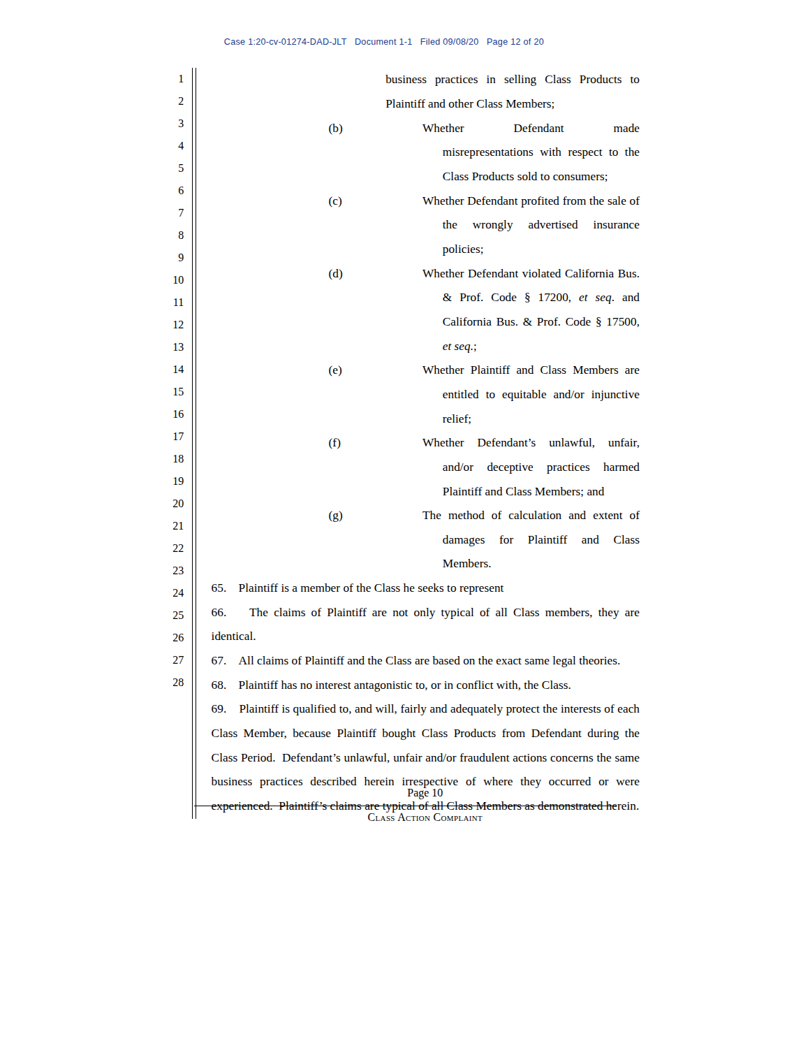Case 1:20-cv-01274-DAD-JLT Document 1-1 Filed 09/08/20 Page 12 of 20
1
2
3
4
5
6
7
8
9
10
11
12
13
14
15
16
17
18
19
20
21
22
23
24
25
26
27
28
business practices in selling Class Products to Plaintiff and other Class Members;
(b) Whether Defendant made misrepresentations with respect to the Class Products sold to consumers;
(c) Whether Defendant profited from the sale of the wrongly advertised insurance policies;
(d) Whether Defendant violated California Bus. & Prof. Code § 17200, et seq. and California Bus. & Prof. Code § 17500, et seq.;
(e) Whether Plaintiff and Class Members are entitled to equitable and/or injunctive relief;
(f) Whether Defendant’s unlawful, unfair, and/or deceptive practices harmed Plaintiff and Class Members; and
(g) The method of calculation and extent of damages for Plaintiff and Class Members.
65. Plaintiff is a member of the Class he seeks to represent
66. The claims of Plaintiff are not only typical of all Class members, they are identical.
67. All claims of Plaintiff and the Class are based on the exact same legal theories.
68. Plaintiff has no interest antagonistic to, or in conflict with, the Class.
69. Plaintiff is qualified to, and will, fairly and adequately protect the interests of each Class Member, because Plaintiff bought Class Products from Defendant during the Class Period. Defendant’s unlawful, unfair and/or fraudulent actions concerns the same business practices described herein irrespective of where they occurred or were experienced. Plaintiff’s claims are typical of all Class Members as demonstrated herein.
Page 10
Class Action Complaint